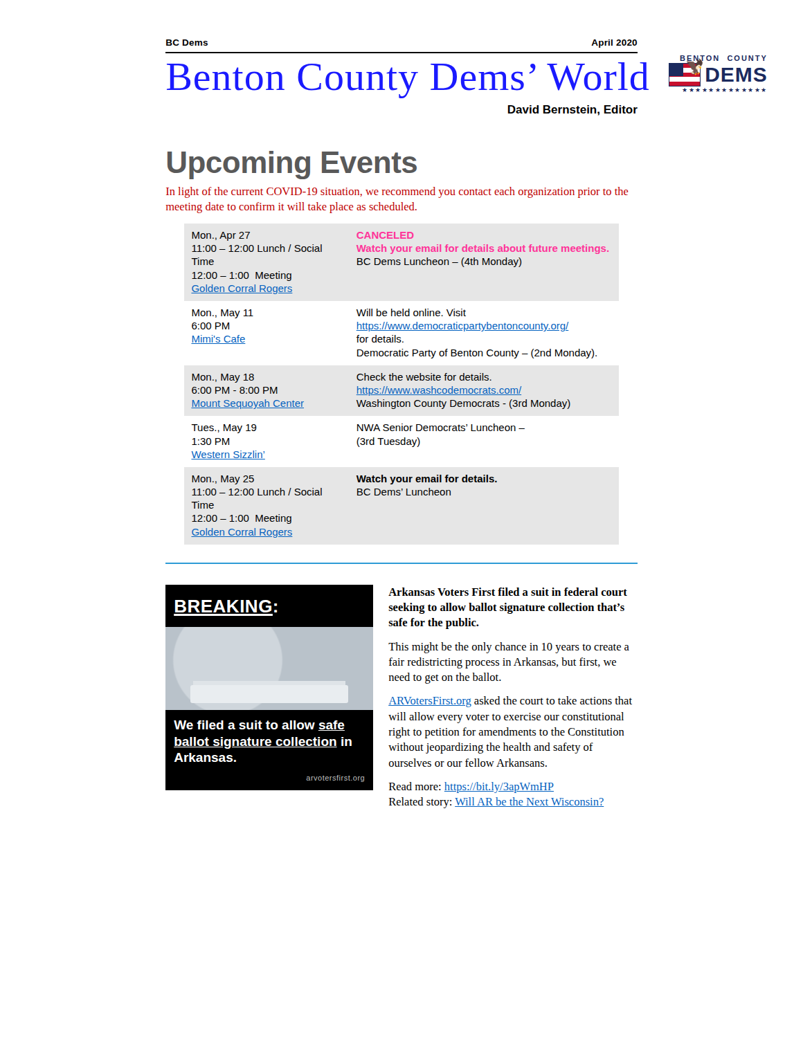BC Dems April 2020
Benton County Dems’ World
BENTON COUNTY
🦅
DEMS
★★★★★★★★★★★★★
David Bernstein, Editor
Upcoming Events
In light of the current COVID-19 situation, we recommend you contact each organization prior to the meeting date to confirm it will take place as scheduled.
| Mon., Apr 27 11:00 – 12:00 Lunch / Social Time 12:00 – 1:00 Meeting Golden Corral Rogers | CANCELED Watch your email for details about future meetings. BC Dems Luncheon – (4th Monday) |
| Mon., May 11 6:00 PM Mimi's Cafe | Will be held online. Visit https://www.democraticpartybentoncounty.org/ for details. Democratic Party of Benton County – (2nd Monday). |
| Mon., May 18 6:00 PM - 8:00 PM Mount Sequoyah Center | Check the website for details. https://www.washcodemocrats.com/ Washington County Democrats - (3rd Monday) |
| Tues., May 19 1:30 PM Western Sizzlin’ | NWA Senior Democrats’ Luncheon – (3rd Tuesday) |
| Mon., May 25 11:00 – 12:00 Lunch / Social Time 12:00 – 1:00 Meeting Golden Corral Rogers | Watch your email for details. BC Dems’ Luncheon |
BREAKING:
We filed a suit to allow safe ballot signature collection in Arkansas.
arvotersfirst.org
Arkansas Voters First filed a suit in federal court seeking to allow ballot signature collection that’s safe for the public.
This might be the only chance in 10 years to create a fair redistricting process in Arkansas, but first, we need to get on the ballot.
ARVotersFirst.org asked the court to take actions that will allow every voter to exercise our constitutional right to petition for amendments to the Constitution without jeopardizing the health and safety of ourselves or our fellow Arkansans.
Read more: https://bit.ly/3apWmHP
Related story: Will AR be the Next Wisconsin?